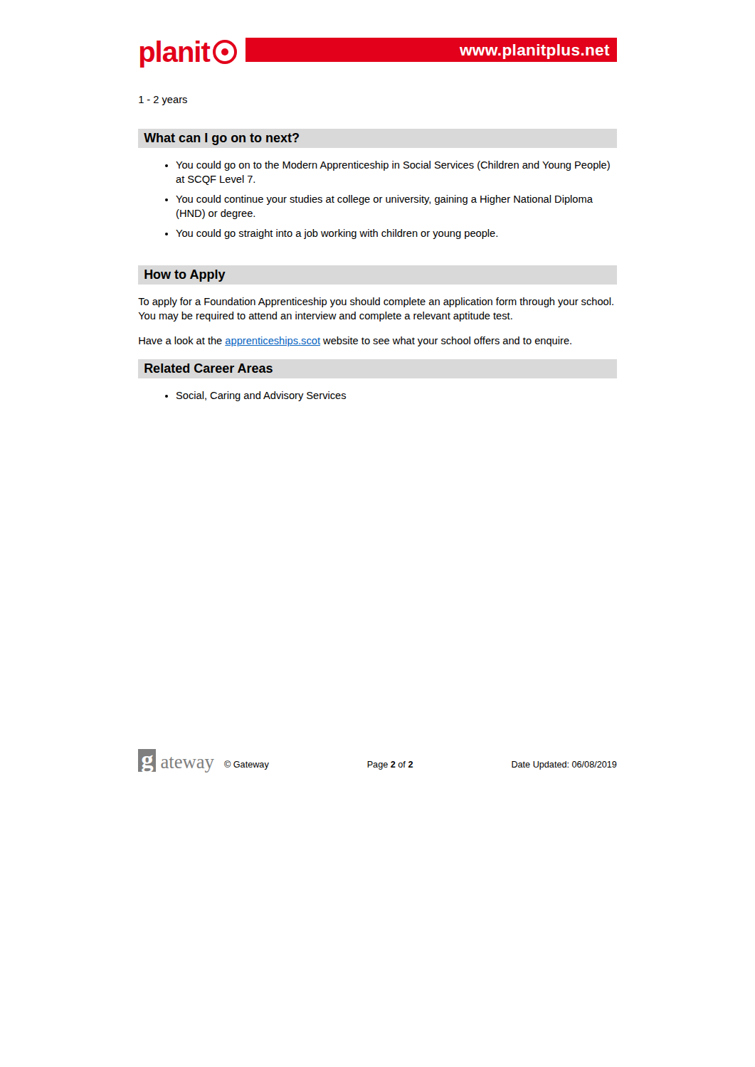planit
www.planitplus.net
1 - 2 years
What can I go on to next?
You could go on to the Modern Apprenticeship in Social Services (Children and Young People) at SCQF Level 7.
You could continue your studies at college or university, gaining a Higher National Diploma (HND) or degree.
You could go straight into a job working with children or young people.
How to Apply
To apply for a Foundation Apprenticeship you should complete an application form through your school. You may be required to attend an interview and complete a relevant aptitude test.
Have a look at the apprenticeships.scot website to see what your school offers and to enquire.
Related Career Areas
Social, Caring and Advisory Services
gateway © Gateway
Page 2 of 2
Date Updated: 06/08/2019